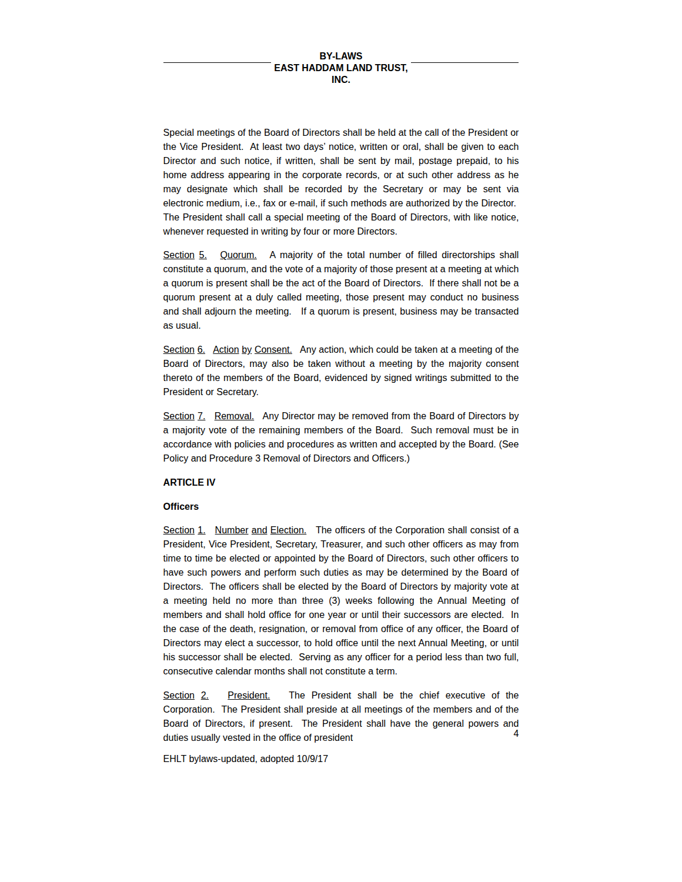BY-LAWS EAST HADDAM LAND TRUST,
INC.
Special meetings of the Board of Directors shall be held at the call of the President or the Vice President. At least two days’ notice, written or oral, shall be given to each Director and such notice, if written, shall be sent by mail, postage prepaid, to his home address appearing in the corporate records, or at such other address as he may designate which shall be recorded by the Secretary or may be sent via electronic medium, i.e., fax or e-mail, if such methods are authorized by the Director. The President shall call a special meeting of the Board of Directors, with like notice, whenever requested in writing by four or more Directors.
Section 5. Quorum. A majority of the total number of filled directorships shall constitute a quorum, and the vote of a majority of those present at a meeting at which a quorum is present shall be the act of the Board of Directors. If there shall not be a quorum present at a duly called meeting, those present may conduct no business and shall adjourn the meeting. If a quorum is present, business may be transacted as usual.
Section 6. Action by Consent. Any action, which could be taken at a meeting of the Board of Directors, may also be taken without a meeting by the majority consent thereto of the members of the Board, evidenced by signed writings submitted to the President or Secretary.
Section 7. Removal. Any Director may be removed from the Board of Directors by a majority vote of the remaining members of the Board. Such removal must be in accordance with policies and procedures as written and accepted by the Board. (See Policy and Procedure 3 Removal of Directors and Officers.)
ARTICLE IV
Officers
Section 1. Number and Election. The officers of the Corporation shall consist of a President, Vice President, Secretary, Treasurer, and such other officers as may from time to time be elected or appointed by the Board of Directors, such other officers to have such powers and perform such duties as may be determined by the Board of Directors. The officers shall be elected by the Board of Directors by majority vote at a meeting held no more than three (3) weeks following the Annual Meeting of members and shall hold office for one year or until their successors are elected. In the case of the death, resignation, or removal from office of any officer, the Board of Directors may elect a successor, to hold office until the next Annual Meeting, or until his successor shall be elected. Serving as any officer for a period less than two full, consecutive calendar months shall not constitute a term.
Section 2. President. The President shall be the chief executive of the Corporation. The President shall preside at all meetings of the members and of the Board of Directors, if present. The President shall have the general powers and duties usually vested in the office of president
4
EHLT bylaws-updated, adopted 10/9/17